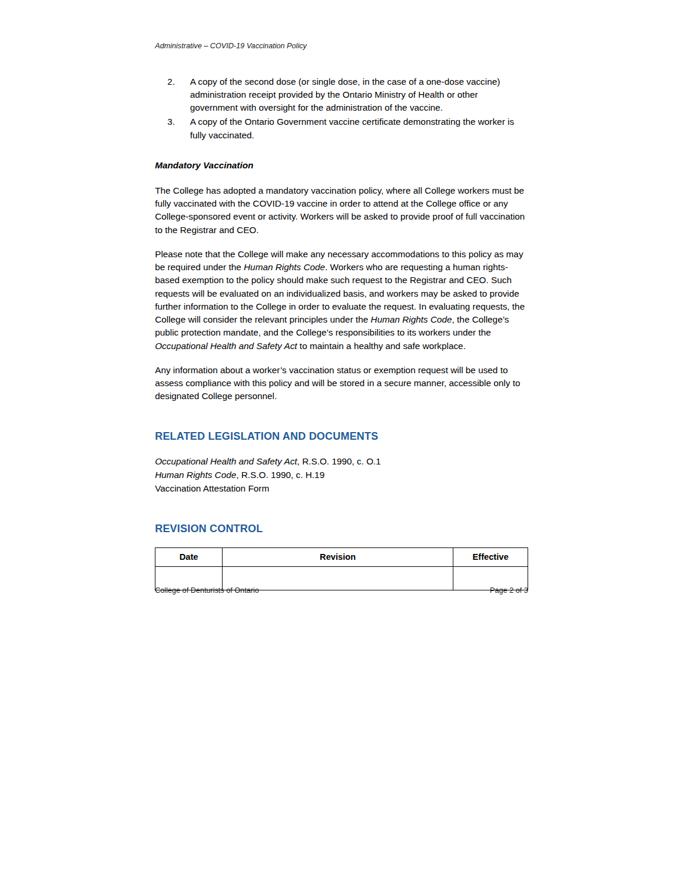Administrative – COVID-19 Vaccination Policy
2. A copy of the second dose (or single dose, in the case of a one-dose vaccine) administration receipt provided by the Ontario Ministry of Health or other government with oversight for the administration of the vaccine.
3. A copy of the Ontario Government vaccine certificate demonstrating the worker is fully vaccinated.
Mandatory Vaccination
The College has adopted a mandatory vaccination policy, where all College workers must be fully vaccinated with the COVID-19 vaccine in order to attend at the College office or any College-sponsored event or activity. Workers will be asked to provide proof of full vaccination to the Registrar and CEO.
Please note that the College will make any necessary accommodations to this policy as may be required under the Human Rights Code. Workers who are requesting a human rights-based exemption to the policy should make such request to the Registrar and CEO. Such requests will be evaluated on an individualized basis, and workers may be asked to provide further information to the College in order to evaluate the request. In evaluating requests, the College will consider the relevant principles under the Human Rights Code, the College’s public protection mandate, and the College’s responsibilities to its workers under the Occupational Health and Safety Act to maintain a healthy and safe workplace.
Any information about a worker’s vaccination status or exemption request will be used to assess compliance with this policy and will be stored in a secure manner, accessible only to designated College personnel.
Related Legislation and Documents
Occupational Health and Safety Act, R.S.O. 1990, c. O.1
Human Rights Code, R.S.O. 1990, c. H.19
Vaccination Attestation Form
Revision Control
| Date | Revision | Effective |
| --- | --- | --- |
College of Denturists of Ontario Page 2 of 3